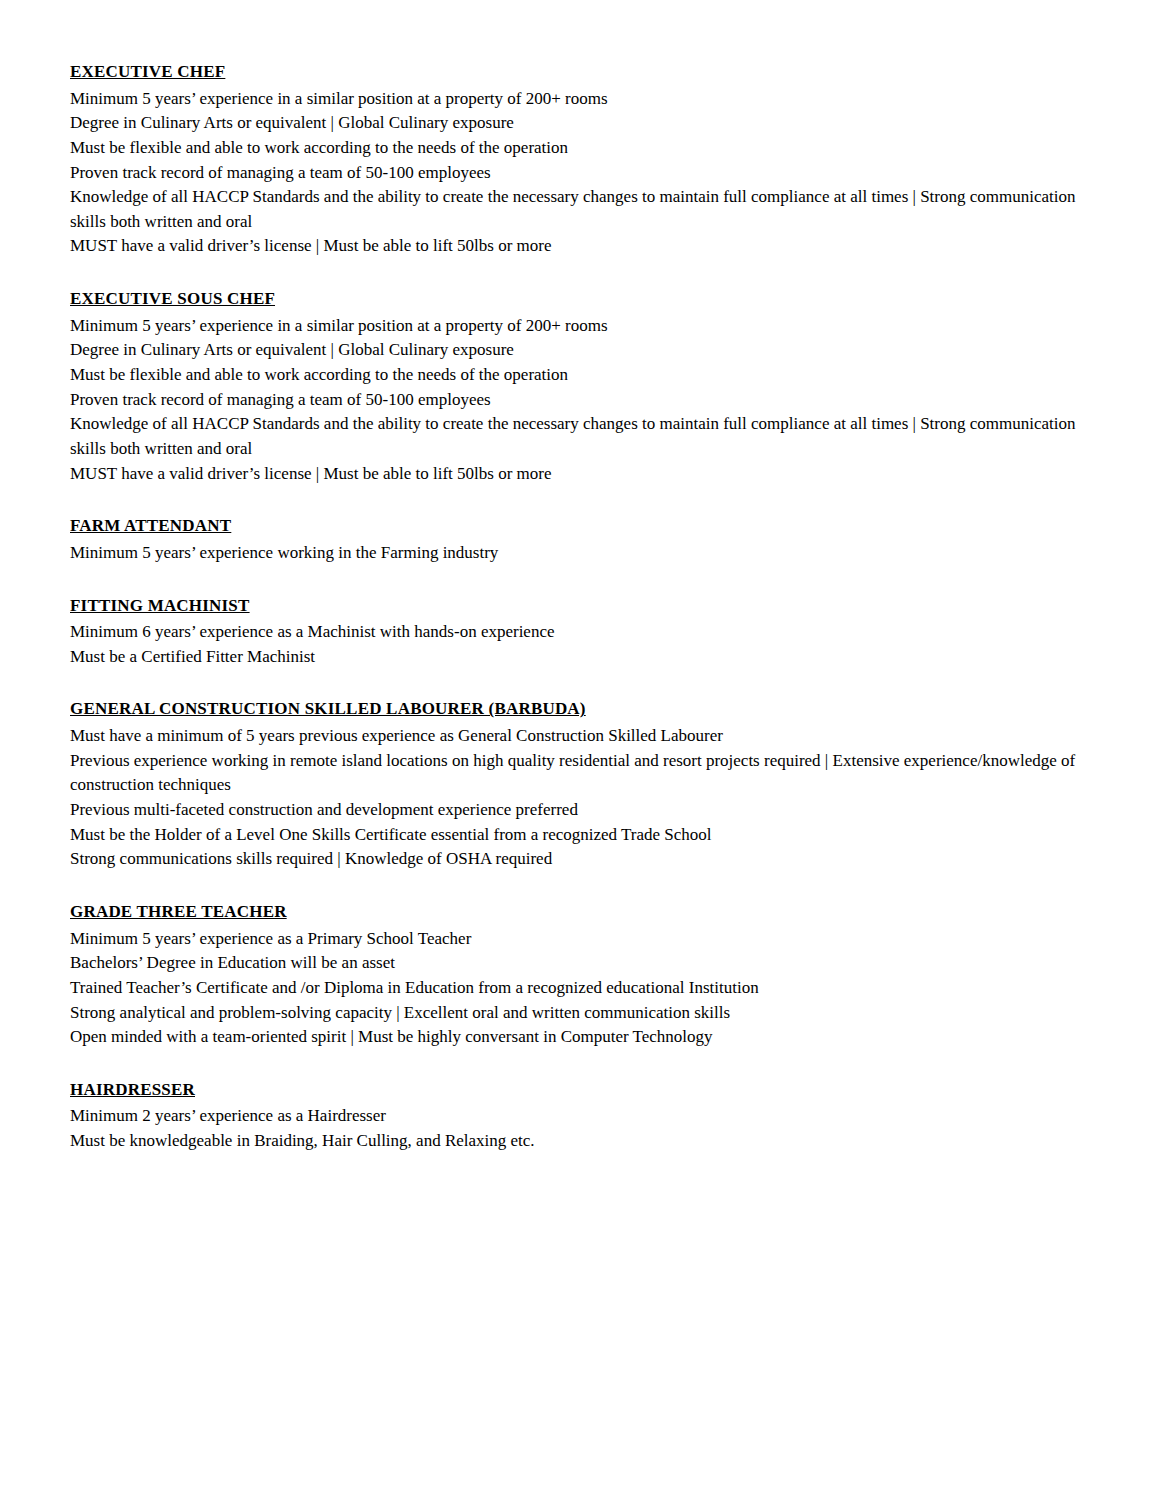EXECUTIVE CHEF
Minimum 5 years’ experience in a similar position at a property of 200+ rooms
Degree in Culinary Arts or equivalent | Global Culinary exposure
Must be flexible and able to work according to the needs of the operation
Proven track record of managing a team of 50-100 employees
Knowledge of all HACCP Standards and the ability to create the necessary changes to maintain full compliance at all times | Strong communication skills both written and oral
MUST have a valid driver’s license | Must be able to lift 50lbs or more
EXECUTIVE SOUS CHEF
Minimum 5 years’ experience in a similar position at a property of 200+ rooms
Degree in Culinary Arts or equivalent | Global Culinary exposure
Must be flexible and able to work according to the needs of the operation
Proven track record of managing a team of 50-100 employees
Knowledge of all HACCP Standards and the ability to create the necessary changes to maintain full compliance at all times | Strong communication skills both written and oral
MUST have a valid driver’s license | Must be able to lift 50lbs or more
FARM ATTENDANT
Minimum 5 years’ experience working in the Farming industry
FITTING MACHINIST
Minimum 6 years’ experience as a Machinist with hands-on experience
Must be a Certified Fitter Machinist
GENERAL CONSTRUCTION SKILLED LABOURER (BARBUDA)
Must have a minimum of 5 years previous experience as General Construction Skilled Labourer
Previous experience working in remote island locations on high quality residential and resort projects required | Extensive experience/knowledge of construction techniques
Previous multi-faceted construction and development experience preferred
Must be the Holder of a Level One Skills Certificate essential from a recognized Trade School
Strong communications skills required | Knowledge of OSHA required
GRADE THREE TEACHER
Minimum 5 years’ experience as a Primary School Teacher
Bachelors’ Degree in Education will be an asset
Trained Teacher’s Certificate and /or Diploma in Education from a recognized educational Institution
Strong analytical and problem-solving capacity | Excellent oral and written communication skills
Open minded with a team-oriented spirit | Must be highly conversant in Computer Technology
HAIRDRESSER
Minimum 2 years’ experience as a Hairdresser
Must be knowledgeable in Braiding, Hair Culling, and Relaxing etc.